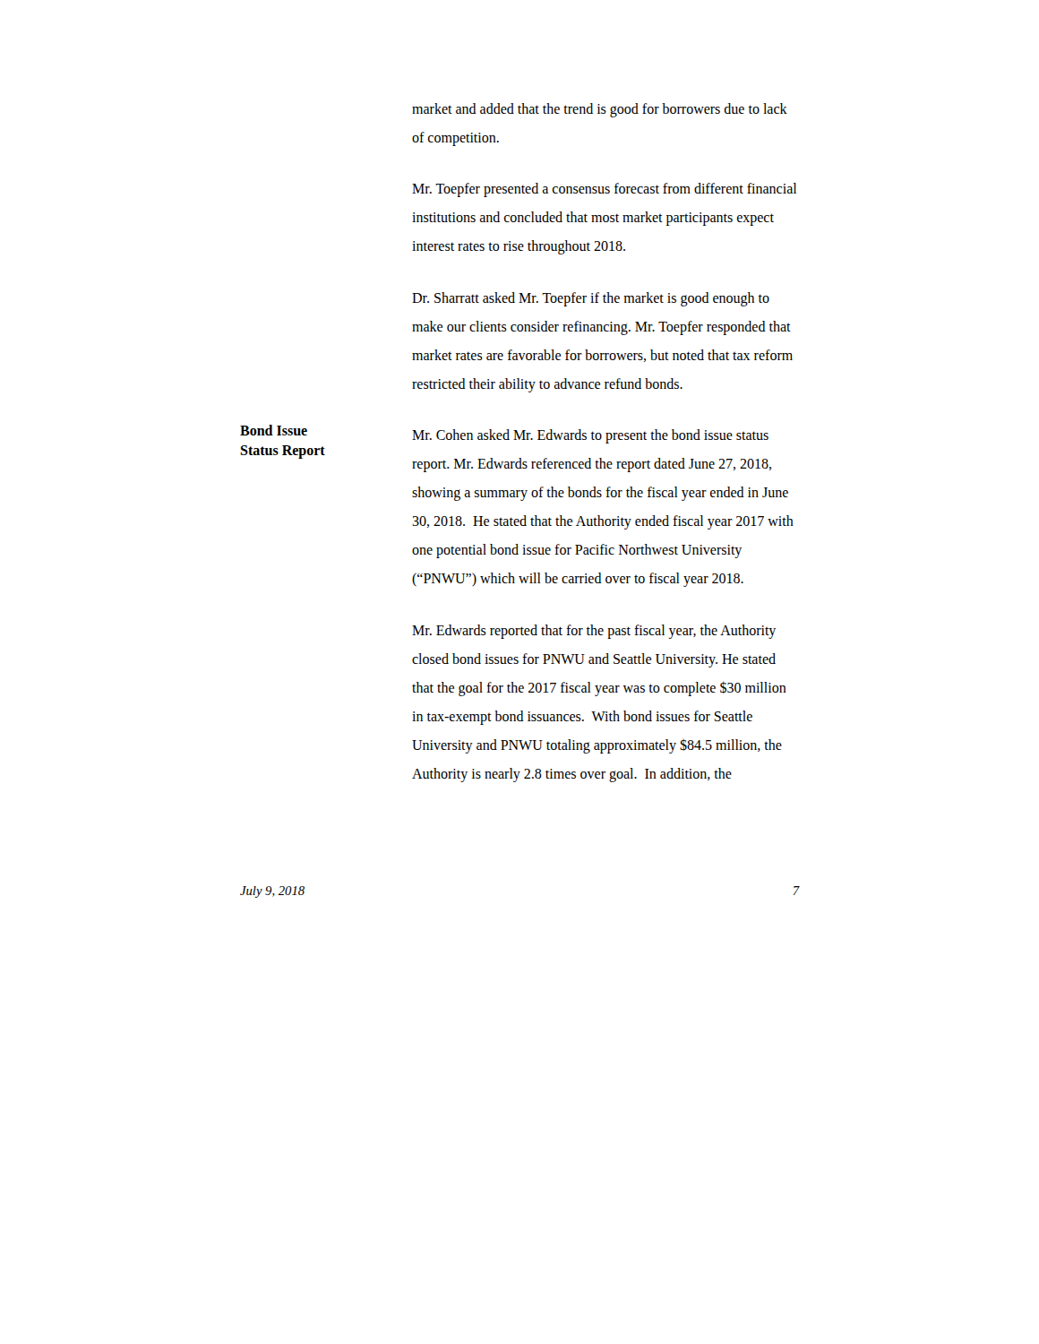market and added that the trend is good for borrowers due to lack of competition.
Mr. Toepfer presented a consensus forecast from different financial institutions and concluded that most market participants expect interest rates to rise throughout 2018.
Dr. Sharratt asked Mr. Toepfer if the market is good enough to make our clients consider refinancing. Mr. Toepfer responded that market rates are favorable for borrowers, but noted that tax reform restricted their ability to advance refund bonds.
Bond Issue
Status Report
Mr. Cohen asked Mr. Edwards to present the bond issue status report. Mr. Edwards referenced the report dated June 27, 2018, showing a summary of the bonds for the fiscal year ended in June 30, 2018. He stated that the Authority ended fiscal year 2017 with one potential bond issue for Pacific Northwest University (“PNWU”) which will be carried over to fiscal year 2018.
Mr. Edwards reported that for the past fiscal year, the Authority closed bond issues for PNWU and Seattle University. He stated that the goal for the 2017 fiscal year was to complete $30 million in tax-exempt bond issuances. With bond issues for Seattle University and PNWU totaling approximately $84.5 million, the Authority is nearly 2.8 times over goal. In addition, the
July 9, 2018 7